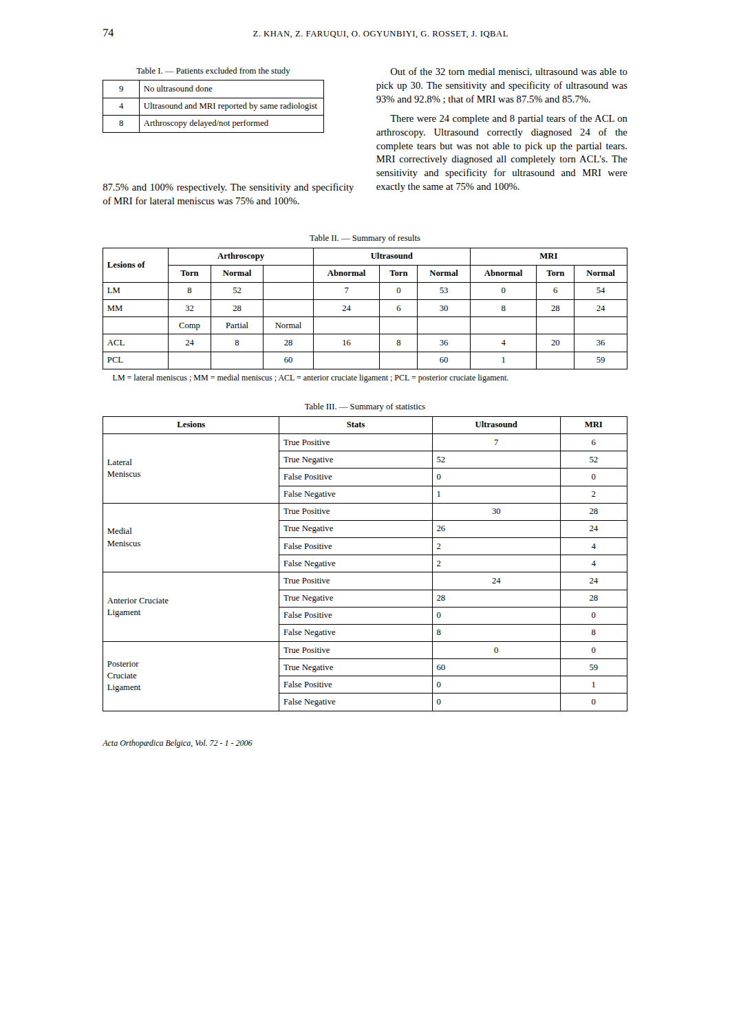74
Z. KHAN, Z. FARUQUI, O. OGYUNBIYI, G. ROSSET, J. IQBAL
Table I. — Patients excluded from the study
| 9 | No ultrasound done |
| 4 | Ultrasound and MRI reported by same radiologist |
| 8 | Arthroscopy delayed/not performed |
87.5% and 100% respectively. The sensitivity and specificity of MRI for lateral meniscus was 75% and 100%.
Out of the 32 torn medial menisci, ultrasound was able to pick up 30. The sensitivity and specificity of ultrasound was 93% and 92.8% ; that of MRI was 87.5% and 85.7%.
There were 24 complete and 8 partial tears of the ACL on arthroscopy. Ultrasound correctly diagnosed 24 of the complete tears but was not able to pick up the partial tears. MRI correctively diagnosed all completely torn ACL's. The sensitivity and specificity for ultrasound and MRI were exactly the same at 75% and 100%.
Table II. — Summary of results
| Lesions of | Arthroscopy | Ultrasound | MRI |
| --- | --- | --- | --- |
| Torn | Normal | | Abnormal | Torn | Normal | Abnormal | Torn | Normal |
| LM | 8 | 52 | | 7 | 0 | 53 | 0 | 6 | 54 |
| MM | 32 | 28 | | 24 | 6 | 30 | 8 | 28 | 24 |
| | Comp | Partial | Normal | | | | | | |
| ACL | 24 | 8 | 28 | 16 | 8 | 36 | 4 | 20 | 36 |
| PCL | | | 60 | | | 60 | 1 | | 59 |
LM = lateral meniscus ; MM = medial meniscus ; ACL = anterior cruciate ligament ; PCL = posterior cruciate ligament.
Table III. — Summary of statistics
| Lesions | Stats | Ultrasound | MRI |
| --- | --- | --- | --- |
| Lateral Meniscus | True Positive | 7 | 6 |
| True Negative | 52 | 52 |
| False Positive | 0 | 0 |
| False Negative | 1 | 2 |
| Medial Meniscus | True Positive | 30 | 28 |
| True Negative | 26 | 24 |
| False Positive | 2 | 4 |
| False Negative | 2 | 4 |
| Anterior Cruciate Ligament | True Positive | 24 | 24 |
| True Negative | 28 | 28 |
| False Positive | 0 | 0 |
| False Negative | 8 | 8 |
| Posterior Cruciate Ligament | True Positive | 0 | 0 |
| True Negative | 60 | 59 |
| False Positive | 0 | 1 |
| False Negative | 0 | 0 |
Acta Orthopædica Belgica, Vol. 72 - 1 - 2006